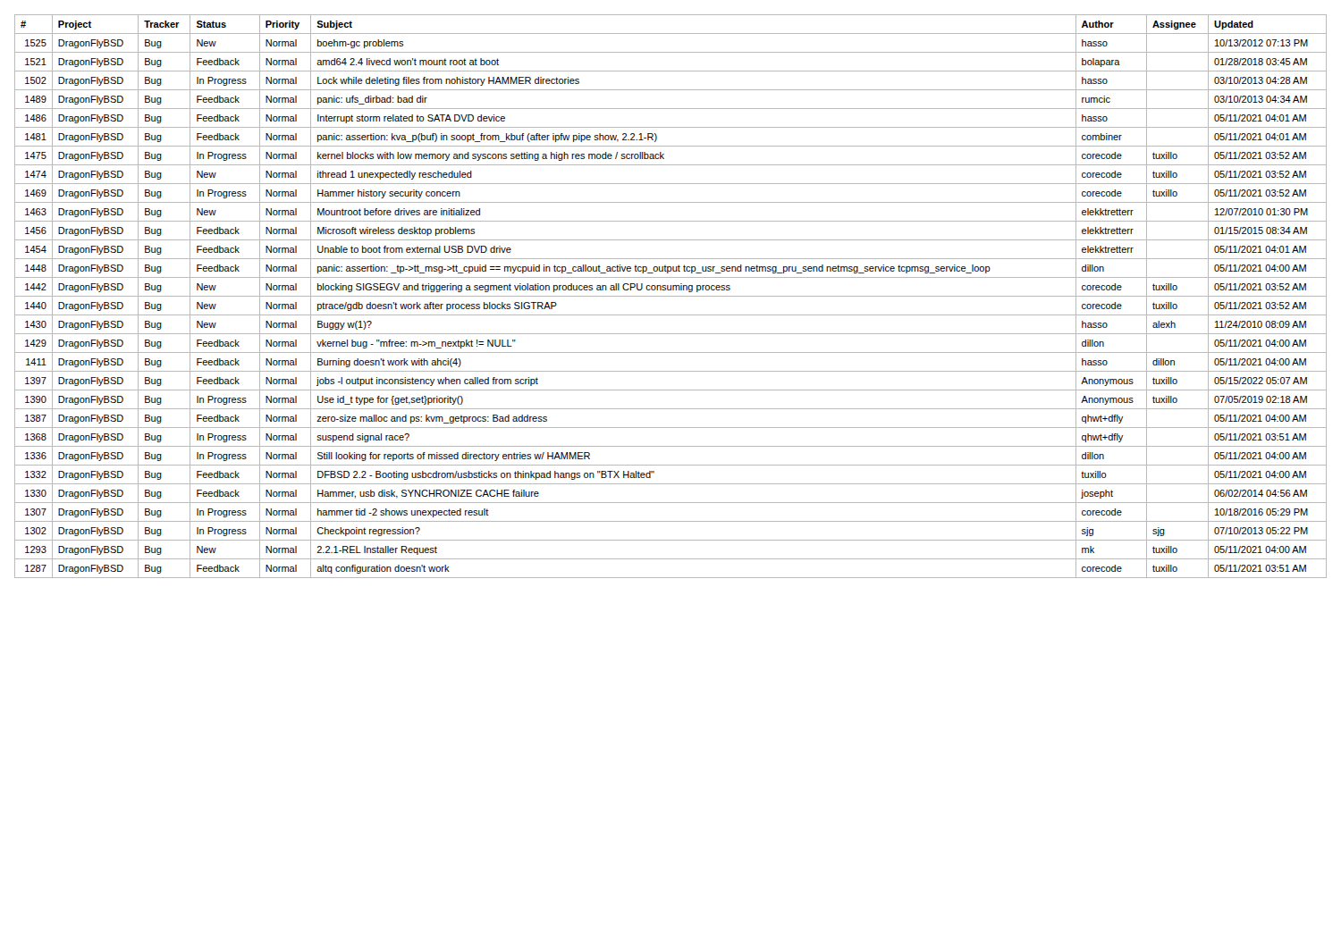| # | Project | Tracker | Status | Priority | Subject | Author | Assignee | Updated |
| --- | --- | --- | --- | --- | --- | --- | --- | --- |
| 1525 | DragonFlyBSD | Bug | New | Normal | boehm-gc problems | hasso | | 10/13/2012 07:13 PM |
| 1521 | DragonFlyBSD | Bug | Feedback | Normal | amd64 2.4 livecd won't mount root at boot | bolapara | | 01/28/2018 03:45 AM |
| 1502 | DragonFlyBSD | Bug | In Progress | Normal | Lock while deleting files from nohistory HAMMER directories | hasso | | 03/10/2013 04:28 AM |
| 1489 | DragonFlyBSD | Bug | Feedback | Normal | panic: ufs_dirbad: bad dir | rumcic | | 03/10/2013 04:34 AM |
| 1486 | DragonFlyBSD | Bug | Feedback | Normal | Interrupt storm related to SATA DVD device | hasso | | 05/11/2021 04:01 AM |
| 1481 | DragonFlyBSD | Bug | Feedback | Normal | panic: assertion: kva_p(buf) in soopt_from_kbuf (after ipfw pipe show, 2.2.1-R) | combiner | | 05/11/2021 04:01 AM |
| 1475 | DragonFlyBSD | Bug | In Progress | Normal | kernel blocks with low memory and syscons setting a high res mode / scrollback | corecode | tuxillo | 05/11/2021 03:52 AM |
| 1474 | DragonFlyBSD | Bug | New | Normal | ithread 1 unexpectedly rescheduled | corecode | tuxillo | 05/11/2021 03:52 AM |
| 1469 | DragonFlyBSD | Bug | In Progress | Normal | Hammer history security concern | corecode | tuxillo | 05/11/2021 03:52 AM |
| 1463 | DragonFlyBSD | Bug | New | Normal | Mountroot before drives are initialized | elekktretterr | | 12/07/2010 01:30 PM |
| 1456 | DragonFlyBSD | Bug | Feedback | Normal | Microsoft wireless desktop problems | elekktretterr | | 01/15/2015 08:34 AM |
| 1454 | DragonFlyBSD | Bug | Feedback | Normal | Unable to boot from external USB DVD drive | elekktretterr | | 05/11/2021 04:01 AM |
| 1448 | DragonFlyBSD | Bug | Feedback | Normal | panic: assertion: _tp->tt_msg->tt_cpuid == mycpuid in tcp_callout_active tcp_output tcp_usr_send netmsg_pru_send netmsg_service tcpmsg_service_loop | dillon | | 05/11/2021 04:00 AM |
| 1442 | DragonFlyBSD | Bug | New | Normal | blocking SIGSEGV and triggering a segment violation produces an all CPU consuming process | corecode | tuxillo | 05/11/2021 03:52 AM |
| 1440 | DragonFlyBSD | Bug | New | Normal | ptrace/gdb doesn't work after process blocks SIGTRAP | corecode | tuxillo | 05/11/2021 03:52 AM |
| 1430 | DragonFlyBSD | Bug | New | Normal | Buggy w(1)? | hasso | alexh | 11/24/2010 08:09 AM |
| 1429 | DragonFlyBSD | Bug | Feedback | Normal | vkernel bug - "mfree: m->m_nextpkt != NULL" | dillon | | 05/11/2021 04:00 AM |
| 1411 | DragonFlyBSD | Bug | Feedback | Normal | Burning doesn't work with ahci(4) | hasso | dillon | 05/11/2021 04:00 AM |
| 1397 | DragonFlyBSD | Bug | Feedback | Normal | jobs -l output inconsistency when called from script | Anonymous | tuxillo | 05/15/2022 05:07 AM |
| 1390 | DragonFlyBSD | Bug | In Progress | Normal | Use id_t type for {get,set}priority() | Anonymous | tuxillo | 07/05/2019 02:18 AM |
| 1387 | DragonFlyBSD | Bug | Feedback | Normal | zero-size malloc and ps: kvm_getprocs: Bad address | qhwt+dfly | | 05/11/2021 04:00 AM |
| 1368 | DragonFlyBSD | Bug | In Progress | Normal | suspend signal race? | qhwt+dfly | | 05/11/2021 03:51 AM |
| 1336 | DragonFlyBSD | Bug | In Progress | Normal | Still looking for reports of missed directory entries w/ HAMMER | dillon | | 05/11/2021 04:00 AM |
| 1332 | DragonFlyBSD | Bug | Feedback | Normal | DFBSD 2.2 - Booting usbcdrom/usbsticks on thinkpad hangs on "BTX Halted" | tuxillo | | 05/11/2021 04:00 AM |
| 1330 | DragonFlyBSD | Bug | Feedback | Normal | Hammer, usb disk, SYNCHRONIZE CACHE failure | josepht | | 06/02/2014 04:56 AM |
| 1307 | DragonFlyBSD | Bug | In Progress | Normal | hammer tid -2 shows unexpected result | corecode | | 10/18/2016 05:29 PM |
| 1302 | DragonFlyBSD | Bug | In Progress | Normal | Checkpoint regression? | sjg | sjg | 07/10/2013 05:22 PM |
| 1293 | DragonFlyBSD | Bug | New | Normal | 2.2.1-REL Installer Request | mk | tuxillo | 05/11/2021 04:00 AM |
| 1287 | DragonFlyBSD | Bug | Feedback | Normal | altq configuration doesn't work | corecode | tuxillo | 05/11/2021 03:51 AM |